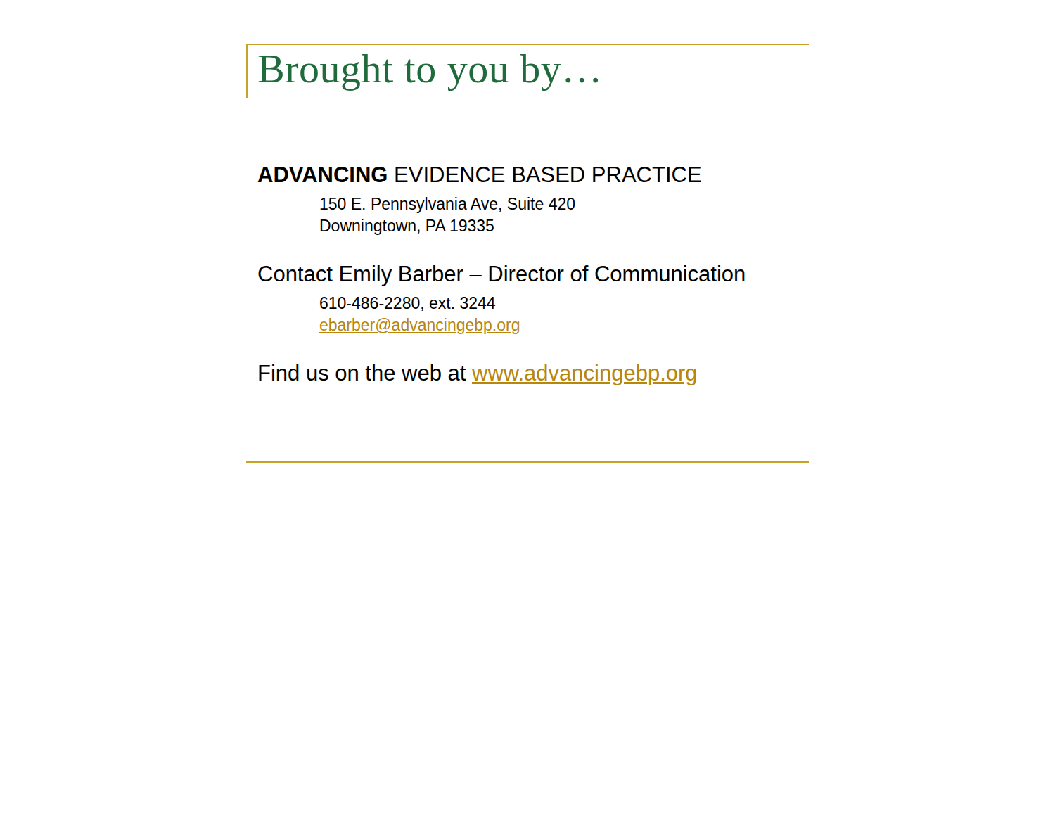Brought to you by…
ADVANCING EVIDENCE BASED PRACTICE
150 E. Pennsylvania Ave, Suite 420
Downingtown, PA 19335
Contact Emily Barber – Director of Communication
610-486-2280, ext. 3244
ebarber@advancingebp.org
Find us on the web at www.advancingebp.org